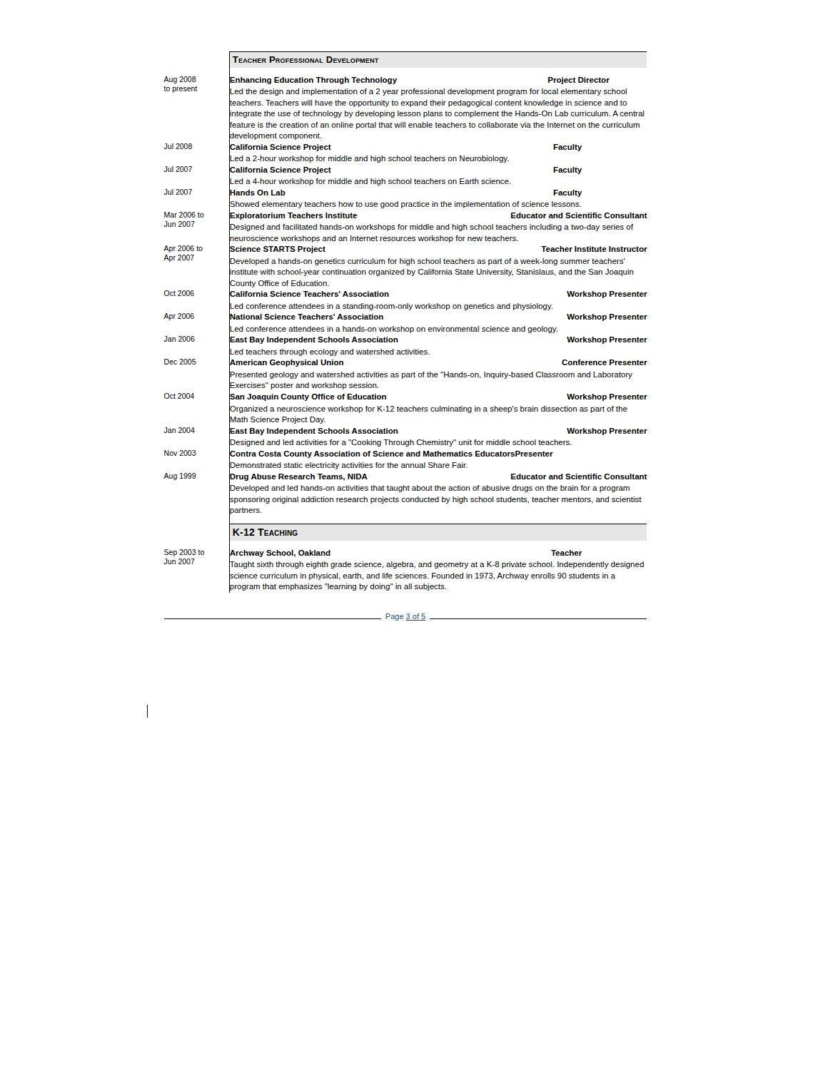| | Teacher Professional Development |
| Aug 2008 to present | Enhancing Education Through Technology Project Director Led the design and implementation of a 2 year professional development program for local elementary school teachers. Teachers will have the opportunity to expand their pedagogical content knowledge in science and to integrate the use of technology by developing lesson plans to complement the Hands-On Lab curriculum. A central feature is the creation of an online portal that will enable teachers to collaborate via the Internet on the curriculum development component. |
| Jul 2008 | California Science Project Faculty Led a 2-hour workshop for middle and high school teachers on Neurobiology. |
| Jul 2007 | California Science Project Faculty Led a 4-hour workshop for middle and high school teachers on Earth science. |
| Jul 2007 | Hands On Lab Faculty Showed elementary teachers how to use good practice in the implementation of science lessons. |
| Mar 2006 to Jun 2007 | Exploratorium Teachers Institute Educator and Scientific Consultant Designed and facilitated hands-on workshops for middle and high school teachers including a two-day series of neuroscience workshops and an Internet resources workshop for new teachers. |
| Apr 2006 to Apr 2007 | Science STARTS Project Teacher Institute Instructor Developed a hands-on genetics curriculum for high school teachers as part of a week-long summer teachers' institute with school-year continuation organized by California State University, Stanislaus, and the San Joaquin County Office of Education. |
| Oct 2006 | California Science Teachers' Association Workshop Presenter Led conference attendees in a standing-room-only workshop on genetics and physiology. |
| Apr 2006 | National Science Teachers' Association Workshop Presenter Led conference attendees in a hands-on workshop on environmental science and geology. |
| Jan 2006 | East Bay Independent Schools Association Workshop Presenter Led teachers through ecology and watershed activities. |
| Dec 2005 | American Geophysical Union Conference Presenter Presented geology and watershed activities as part of the "Hands-on, Inquiry-based Classroom and Laboratory Exercises" poster and workshop session. |
| Oct 2004 | San Joaquin County Office of Education Workshop Presenter Organized a neuroscience workshop for K-12 teachers culminating in a sheep's brain dissection as part of the Math Science Project Day. |
| Jan 2004 | East Bay Independent Schools Association Workshop Presenter Designed and led activities for a "Cooking Through Chemistry" unit for middle school teachers. |
| Nov 2003 | Contra Costa County Association of Science and Mathematics EducatorsPresenter Demonstrated static electricity activities for the annual Share Fair. |
| Aug 1999 | Drug Abuse Research Teams, NIDA Educator and Scientific Consultant Developed and led hands-on activities that taught about the action of abusive drugs on the brain for a program sponsoring original addiction research projects conducted by high school students, teacher mentors, and scientist partners. |
| | K-12 Teaching |
| Sep 2003 to Jun 2007 | Archway School, Oakland Teacher Taught sixth through eighth grade science, algebra, and geometry at a K-8 private school. Independently designed science curriculum in physical, earth, and life sciences. Founded in 1973, Archway enrolls 90 students in a program that emphasizes "learning by doing" in all subjects. |
Page 3 of 5